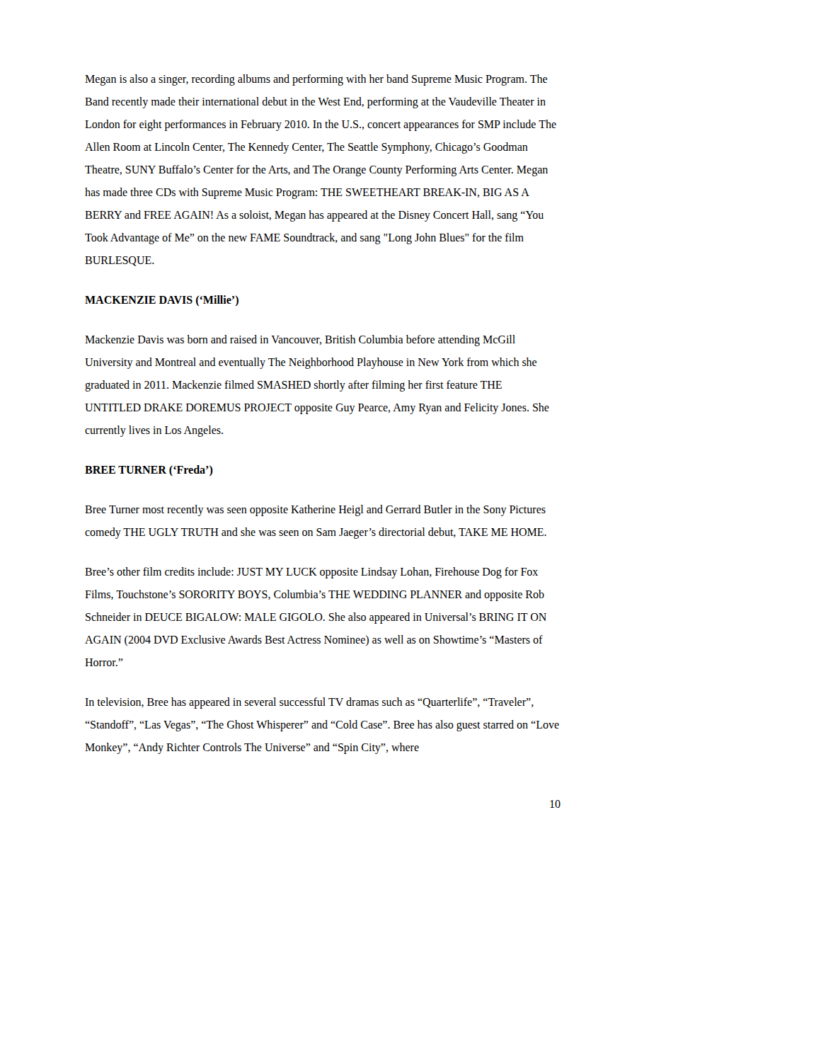Megan is also a singer, recording albums and performing with her band Supreme Music Program. The Band recently made their international debut in the West End, performing at the Vaudeville Theater in London for eight performances in February 2010. In the U.S., concert appearances for SMP include The Allen Room at Lincoln Center, The Kennedy Center, The Seattle Symphony, Chicago’s Goodman Theatre, SUNY Buffalo’s Center for the Arts, and The Orange County Performing Arts Center. Megan has made three CDs with Supreme Music Program: THE SWEETHEART BREAK-IN, BIG AS A BERRY and FREE AGAIN! As a soloist, Megan has appeared at the Disney Concert Hall, sang “You Took Advantage of Me” on the new FAME Soundtrack, and sang "Long John Blues" for the film BURLESQUE.
MACKENZIE DAVIS (‘Millie’)
Mackenzie Davis was born and raised in Vancouver, British Columbia before attending McGill University and Montreal and eventually The Neighborhood Playhouse in New York from which she graduated in 2011. Mackenzie filmed SMASHED shortly after filming her first feature THE UNTITLED DRAKE DOREMUS PROJECT opposite Guy Pearce, Amy Ryan and Felicity Jones. She currently lives in Los Angeles.
BREE TURNER (‘Freda’)
Bree Turner most recently was seen opposite Katherine Heigl and Gerrard Butler in the Sony Pictures comedy THE UGLY TRUTH and she was seen on Sam Jaeger’s directorial debut, TAKE ME HOME.
Bree’s other film credits include: JUST MY LUCK opposite Lindsay Lohan, Firehouse Dog for Fox Films, Touchstone’s SORORITY BOYS, Columbia’s THE WEDDING PLANNER and opposite Rob Schneider in DEUCE BIGALOW: MALE GIGOLO. She also appeared in Universal’s BRING IT ON AGAIN (2004 DVD Exclusive Awards Best Actress Nominee) as well as on Showtime’s “Masters of Horror.”
In television, Bree has appeared in several successful TV dramas such as “Quarterlife”, “Traveler”, “Standoff”, “Las Vegas”, “The Ghost Whisperer” and “Cold Case”. Bree has also guest starred on “Love Monkey”, “Andy Richter Controls The Universe” and “Spin City”, where
10